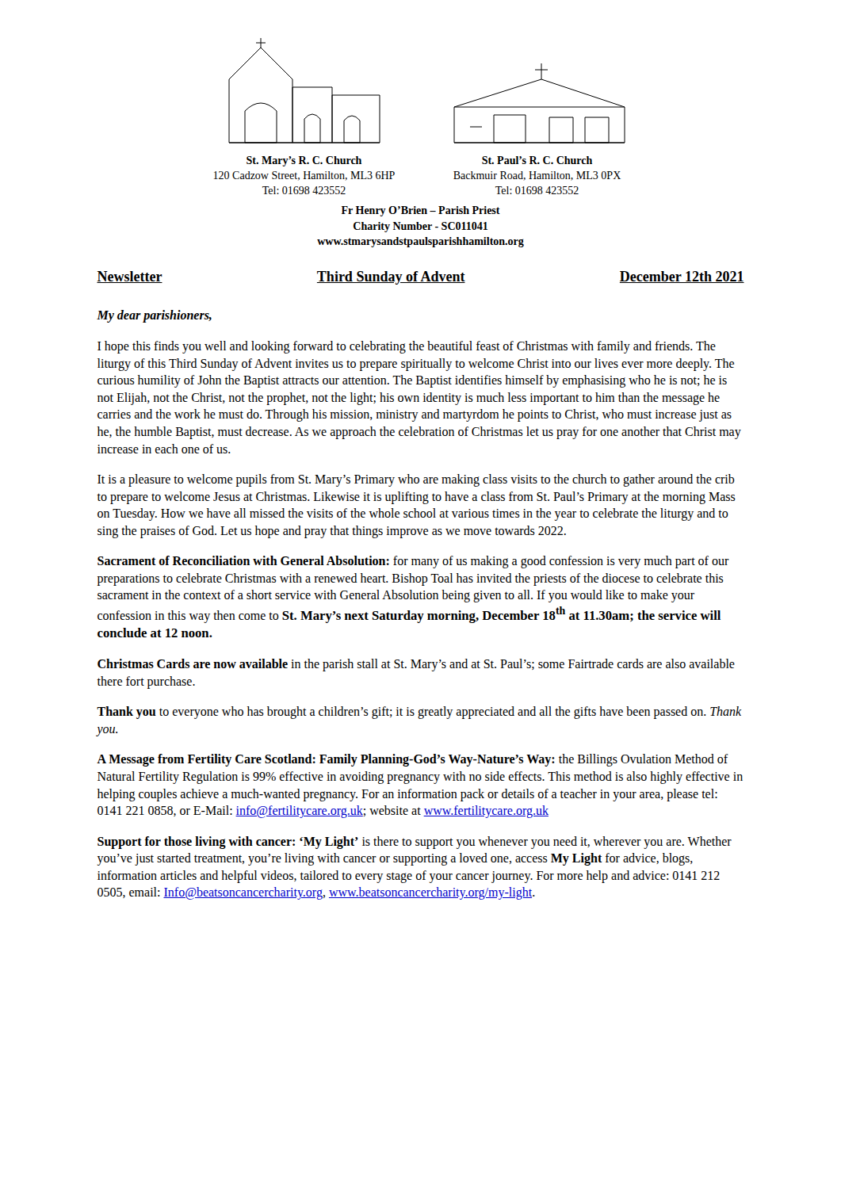St. Mary’s R. C. Church
120 Cadzow Street, Hamilton, ML3 6HP
Tel: 01698 423552
St. Paul’s R. C. Church
Backmuir Road, Hamilton, ML3 0PX
Tel: 01698 423552
Fr Henry O’Brien – Parish Priest
Charity Number - SC011041
www.stmarysandstpaulsparishhamilton.org
Newsletter Third Sunday of Advent December 12th 2021
My dear parishioners,
I hope this finds you well and looking forward to celebrating the beautiful feast of Christmas with family and friends. The liturgy of this Third Sunday of Advent invites us to prepare spiritually to welcome Christ into our lives ever more deeply. The curious humility of John the Baptist attracts our attention. The Baptist identifies himself by emphasising who he is not; he is not Elijah, not the Christ, not the prophet, not the light; his own identity is much less important to him than the message he carries and the work he must do. Through his mission, ministry and martyrdom he points to Christ, who must increase just as he, the humble Baptist, must decrease. As we approach the celebration of Christmas let us pray for one another that Christ may increase in each one of us.
It is a pleasure to welcome pupils from St. Mary’s Primary who are making class visits to the church to gather around the crib to prepare to welcome Jesus at Christmas. Likewise it is uplifting to have a class from St. Paul’s Primary at the morning Mass on Tuesday. How we have all missed the visits of the whole school at various times in the year to celebrate the liturgy and to sing the praises of God. Let us hope and pray that things improve as we move towards 2022.
Sacrament of Reconciliation with General Absolution: for many of us making a good confession is very much part of our preparations to celebrate Christmas with a renewed heart. Bishop Toal has invited the priests of the diocese to celebrate this sacrament in the context of a short service with General Absolution being given to all. If you would like to make your confession in this way then come to St. Mary’s next Saturday morning, December 18th at 11.30am; the service will conclude at 12 noon.
Christmas Cards are now available in the parish stall at St. Mary’s and at St. Paul’s; some Fairtrade cards are also available there fort purchase.
Thank you to everyone who has brought a children’s gift; it is greatly appreciated and all the gifts have been passed on. Thank you.
A Message from Fertility Care Scotland: Family Planning-God’s Way-Nature’s Way: the Billings Ovulation Method of Natural Fertility Regulation is 99% effective in avoiding pregnancy with no side effects. This method is also highly effective in helping couples achieve a much-wanted pregnancy. For an information pack or details of a teacher in your area, please tel: 0141 221 0858, or E-Mail: info@fertilitycare.org.uk; website at www.fertilitycare.org.uk
Support for those living with cancer: ‘My Light’ is there to support you whenever you need it, wherever you are. Whether you’ve just started treatment, you’re living with cancer or supporting a loved one, access My Light for advice, blogs, information articles and helpful videos, tailored to every stage of your cancer journey. For more help and advice: 0141 212 0505, email: Info@beatsoncancercharity.org, www.beatsoncancercharity.org/my-light.